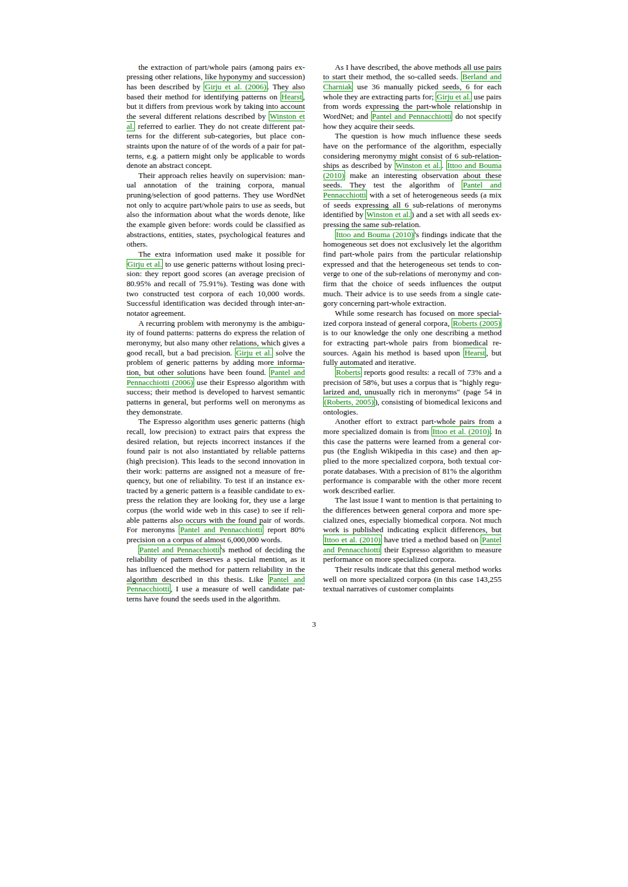the extraction of part/whole pairs (among pairs expressing other relations, like hyponymy and succession) has been described by Girju et al. (2006). They also based their method for identifying patterns on Hearst, but it differs from previous work by taking into account the several different relations described by Winston et al. referred to earlier. They do not create different patterns for the different sub-categories, but place constraints upon the nature of of the words of a pair for patterns, e.g. a pattern might only be applicable to words denote an abstract concept.
Their approach relies heavily on supervision: manual annotation of the training corpora, manual pruning/selection of good patterns. They use WordNet not only to acquire part/whole pairs to use as seeds, but also the information about what the words denote, like the example given before: words could be classified as abstractions, entities, states, psychological features and others.
The extra information used make it possible for Girju et al. to use generic patterns without losing precision: they report good scores (an average precision of 80.95% and recall of 75.91%). Testing was done with two constructed test corpora of each 10,000 words. Successful identification was decided through inter-annotator agreement.
A recurring problem with meronymy is the ambiguity of found patterns: patterns do express the relation of meronymy, but also many other relations, which gives a good recall, but a bad precision. Girju et al. solve the problem of generic patterns by adding more information, but other solutions have been found. Pantel and Pennacchiotti (2006) use their Espresso algorithm with success; their method is developed to harvest semantic patterns in general, but performs well on meronyms as they demonstrate.
The Espresso algorithm uses generic patterns (high recall, low precision) to extract pairs that express the desired relation, but rejects incorrect instances if the found pair is not also instantiated by reliable patterns (high precision). This leads to the second innovation in their work: patterns are assigned not a measure of frequency, but one of reliability. To test if an instance extracted by a generic pattern is a feasible candidate to express the relation they are looking for, they use a large corpus (the world wide web in this case) to see if reliable patterns also occurs with the found pair of words. For meronyms Pantel and Pennacchiotti report 80% precision on a corpus of almost 6,000,000 words.
Pantel and Pennacchiotti's method of deciding the reliability of pattern deserves a special mention, as it has influenced the method for pattern reliability in the algorithm described in this thesis. Like Pantel and Pennacchiotti, I use a measure of well candidate patterns have found the seeds used in the algorithm.
As I have described, the above methods all use pairs to start their method, the so-called seeds. Berland and Charniak use 36 manually picked seeds, 6 for each whole they are extracting parts for; Girju et al. use pairs from words expressing the part-whole relationship in WordNet; and Pantel and Pennacchiotti do not specify how they acquire their seeds.
The question is how much influence these seeds have on the performance of the algorithm, especially considering meronymy might consist of 6 sub-relationships as described by Winston et al.. Ittoo and Bouma (2010) make an interesting observation about these seeds. They test the algorithm of Pantel and Pennacchiotti with a set of heterogeneous seeds (a mix of seeds expressing all 6 sub-relations of meronyms identified by Winston et al.) and a set with all seeds expressing the same sub-relation.
Ittoo and Bouma (2010)'s findings indicate that the homogeneous set does not exclusively let the algorithm find part-whole pairs from the particular relationship expressed and that the heterogeneous set tends to converge to one of the sub-relations of meronymy and confirm that the choice of seeds influences the output much. Their advice is to use seeds from a single category concerning part-whole extraction.
While some research has focused on more specialized corpora instead of general corpora, Roberts (2005) is to our knowledge the only one describing a method for extracting part-whole pairs from biomedical resources. Again his method is based upon Hearst, but fully automated and iterative.
Roberts reports good results: a recall of 73% and a precision of 58%, but uses a corpus that is "highly regularized and, unusually rich in meronyms" (page 54 in (Roberts, 2005)), consisting of biomedical lexicons and ontologies.
Another effort to extract part-whole pairs from a more specialized domain is from Ittoo et al. (2010). In this case the patterns were learned from a general corpus (the English Wikipedia in this case) and then applied to the more specialized corpora, both textual corporate databases. With a precision of 81% the algorithm performance is comparable with the other more recent work described earlier.
The last issue I want to mention is that pertaining to the differences between general corpora and more specialized ones, especially biomedical corpora. Not much work is published indicating explicit differences, but Ittoo et al. (2010) have tried a method based on Pantel and Pennacchiotti their Espresso algorithm to measure performance on more specialized corpora.
Their results indicate that this general method works well on more specialized corpora (in this case 143,255 textual narratives of customer complaints
3